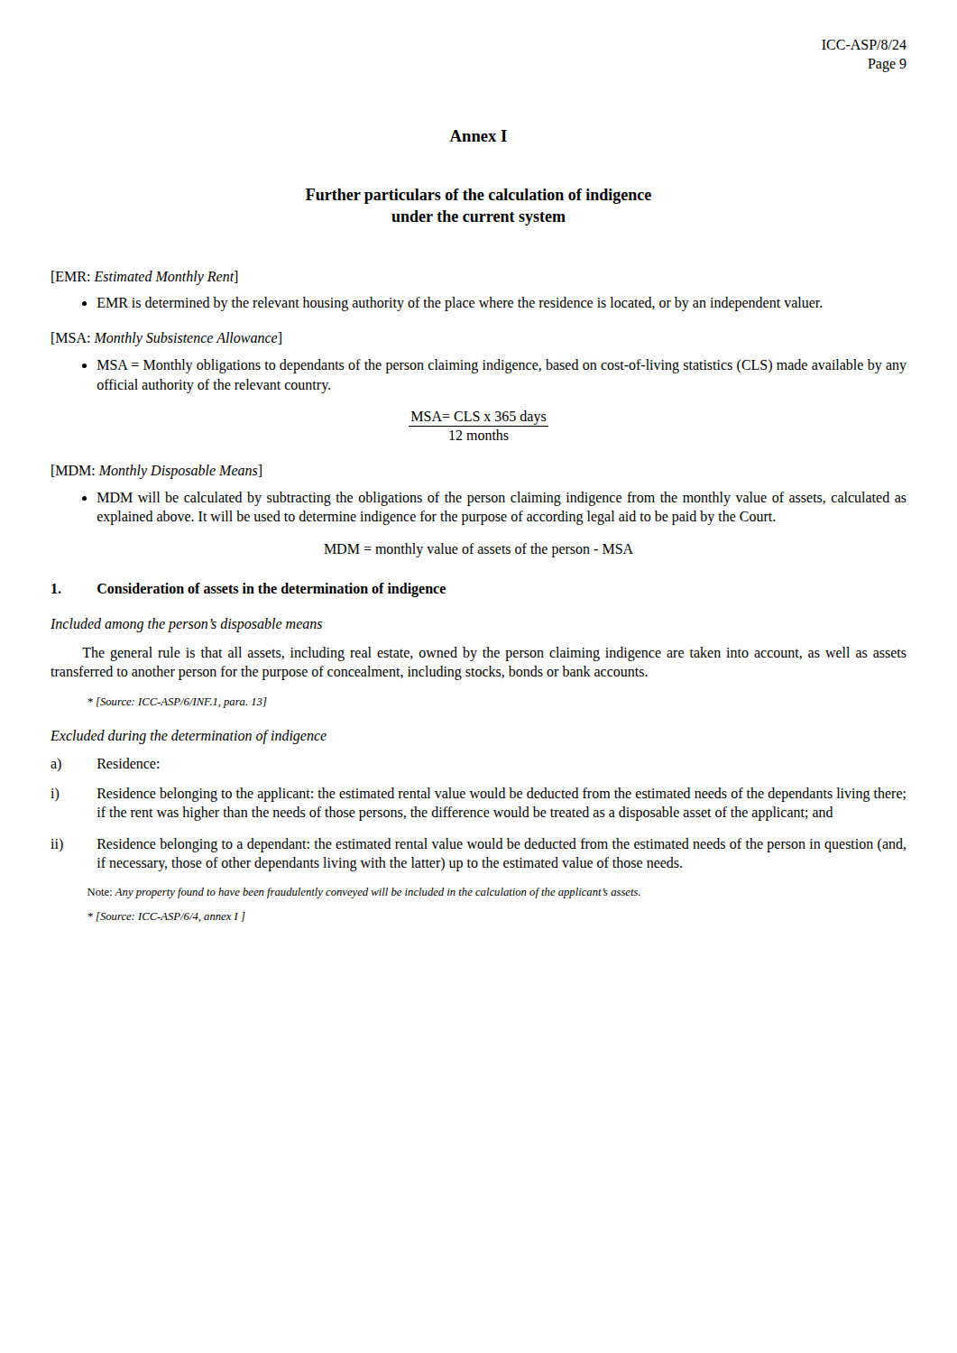ICC-ASP/8/24
Page 9
Annex I
Further particulars of the calculation of indigence
under the current system
[EMR: Estimated Monthly Rent]
EMR is determined by the relevant housing authority of the place where the residence is located, or by an independent valuer.
[MSA: Monthly Subsistence Allowance]
MSA = Monthly obligations to dependants of the person claiming indigence, based on cost-of-living statistics (CLS) made available by any official authority of the relevant country.
MSA= CLS x 365 days 12 months
[MDM: Monthly Disposable Means]
MDM will be calculated by subtracting the obligations of the person claiming indigence from the monthly value of assets, calculated as explained above. It will be used to determine indigence for the purpose of according legal aid to be paid by the Court.
MDM = monthly value of assets of the person - MSA
1. Consideration of assets in the determination of indigence
Included among the person’s disposable means
The general rule is that all assets, including real estate, owned by the person claiming indigence are taken into account, as well as assets transferred to another person for the purpose of concealment, including stocks, bonds or bank accounts.
* [Source: ICC-ASP/6/INF.1, para. 13]
Excluded during the determination of indigence
a) Residence:
i) Residence belonging to the applicant: the estimated rental value would be deducted from the estimated needs of the dependants living there; if the rent was higher than the needs of those persons, the difference would be treated as a disposable asset of the applicant; and
ii) Residence belonging to a dependant: the estimated rental value would be deducted from the estimated needs of the person in question (and, if necessary, those of other dependants living with the latter) up to the estimated value of those needs.
Note: Any property found to have been fraudulently conveyed will be included in the calculation of the applicant’s assets.
* [Source: ICC-ASP/6/4, annex I ]